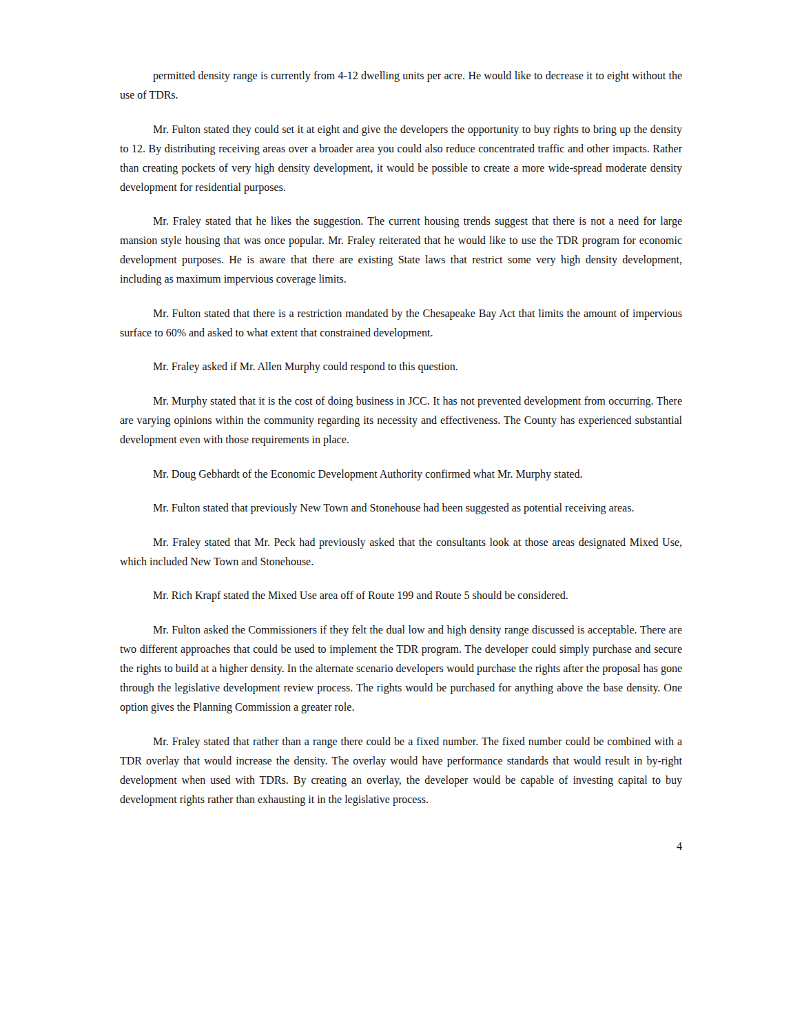permitted density range is currently from 4-12 dwelling units per acre. He would like to decrease it to eight without the use of TDRs.
Mr. Fulton stated they could set it at eight and give the developers the opportunity to buy rights to bring up the density to 12. By distributing receiving areas over a broader area you could also reduce concentrated traffic and other impacts. Rather than creating pockets of very high density development, it would be possible to create a more wide-spread moderate density development for residential purposes.
Mr. Fraley stated that he likes the suggestion. The current housing trends suggest that there is not a need for large mansion style housing that was once popular. Mr. Fraley reiterated that he would like to use the TDR program for economic development purposes. He is aware that there are existing State laws that restrict some very high density development, including as maximum impervious coverage limits.
Mr. Fulton stated that there is a restriction mandated by the Chesapeake Bay Act that limits the amount of impervious surface to 60% and asked to what extent that constrained development.
Mr. Fraley asked if Mr. Allen Murphy could respond to this question.
Mr. Murphy stated that it is the cost of doing business in JCC. It has not prevented development from occurring. There are varying opinions within the community regarding its necessity and effectiveness. The County has experienced substantial development even with those requirements in place.
Mr. Doug Gebhardt of the Economic Development Authority confirmed what Mr. Murphy stated.
Mr. Fulton stated that previously New Town and Stonehouse had been suggested as potential receiving areas.
Mr. Fraley stated that Mr. Peck had previously asked that the consultants look at those areas designated Mixed Use, which included New Town and Stonehouse.
Mr. Rich Krapf stated the Mixed Use area off of Route 199 and Route 5 should be considered.
Mr. Fulton asked the Commissioners if they felt the dual low and high density range discussed is acceptable. There are two different approaches that could be used to implement the TDR program. The developer could simply purchase and secure the rights to build at a higher density. In the alternate scenario developers would purchase the rights after the proposal has gone through the legislative development review process. The rights would be purchased for anything above the base density. One option gives the Planning Commission a greater role.
Mr. Fraley stated that rather than a range there could be a fixed number. The fixed number could be combined with a TDR overlay that would increase the density. The overlay would have performance standards that would result in by-right development when used with TDRs. By creating an overlay, the developer would be capable of investing capital to buy development rights rather than exhausting it in the legislative process.
4